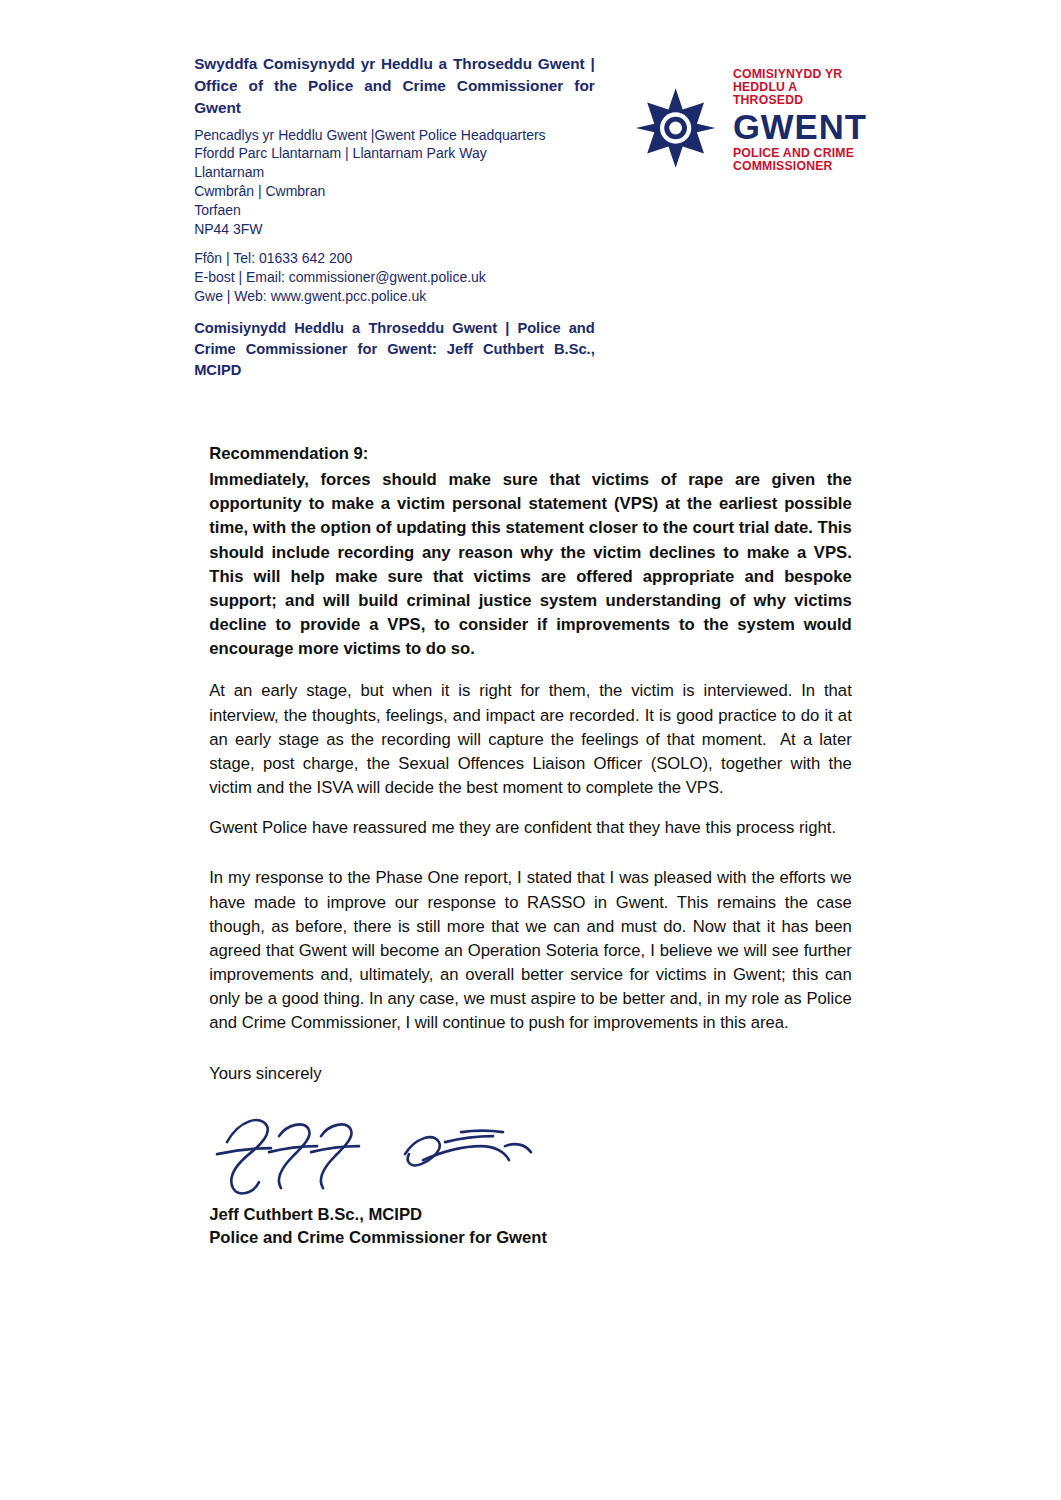Swyddfa Comisynydd yr Heddlu a Throseddu Gwent | Office of the Police and Crime Commissioner for Gwent
Pencadlys yr Heddlu Gwent |Gwent Police Headquarters Ffordd Parc Llantarnam | Llantarnam Park Way Llantarnam Cwmbrân | Cwmbran Torfaen NP44 3FW
Ffôn | Tel: 01633 642 200
E-bost | Email: commissioner@gwent.police.uk
Gwe | Web: www.gwent.pcc.police.uk
Comisiynydd Heddlu a Throseddu Gwent | Police and Crime Commissioner for Gwent: Jeff Cuthbert B.Sc., MCIPD
Comisiynydd yr
Heddlu a Throsedd GWENT Police and Crime
Commissioner
Recommendation 9:
Immediately, forces should make sure that victims of rape are given the opportunity to make a victim personal statement (VPS) at the earliest possible time, with the option of updating this statement closer to the court trial date. This should include recording any reason why the victim declines to make a VPS. This will help make sure that victims are offered appropriate and bespoke support; and will build criminal justice system understanding of why victims decline to provide a VPS, to consider if improvements to the system would encourage more victims to do so.
At an early stage, but when it is right for them, the victim is interviewed. In that interview, the thoughts, feelings, and impact are recorded. It is good practice to do it at an early stage as the recording will capture the feelings of that moment. At a later stage, post charge, the Sexual Offences Liaison Officer (SOLO), together with the victim and the ISVA will decide the best moment to complete the VPS.
Gwent Police have reassured me they are confident that they have this process right.
In my response to the Phase One report, I stated that I was pleased with the efforts we have made to improve our response to RASSO in Gwent. This remains the case though, as before, there is still more that we can and must do. Now that it has been agreed that Gwent will become an Operation Soteria force, I believe we will see further improvements and, ultimately, an overall better service for victims in Gwent; this can only be a good thing. In any case, we must aspire to be better and, in my role as Police and Crime Commissioner, I will continue to push for improvements in this area.
Yours sincerely
Jeff Cuthbert B.Sc., MCIPD
Police and Crime Commissioner for Gwent